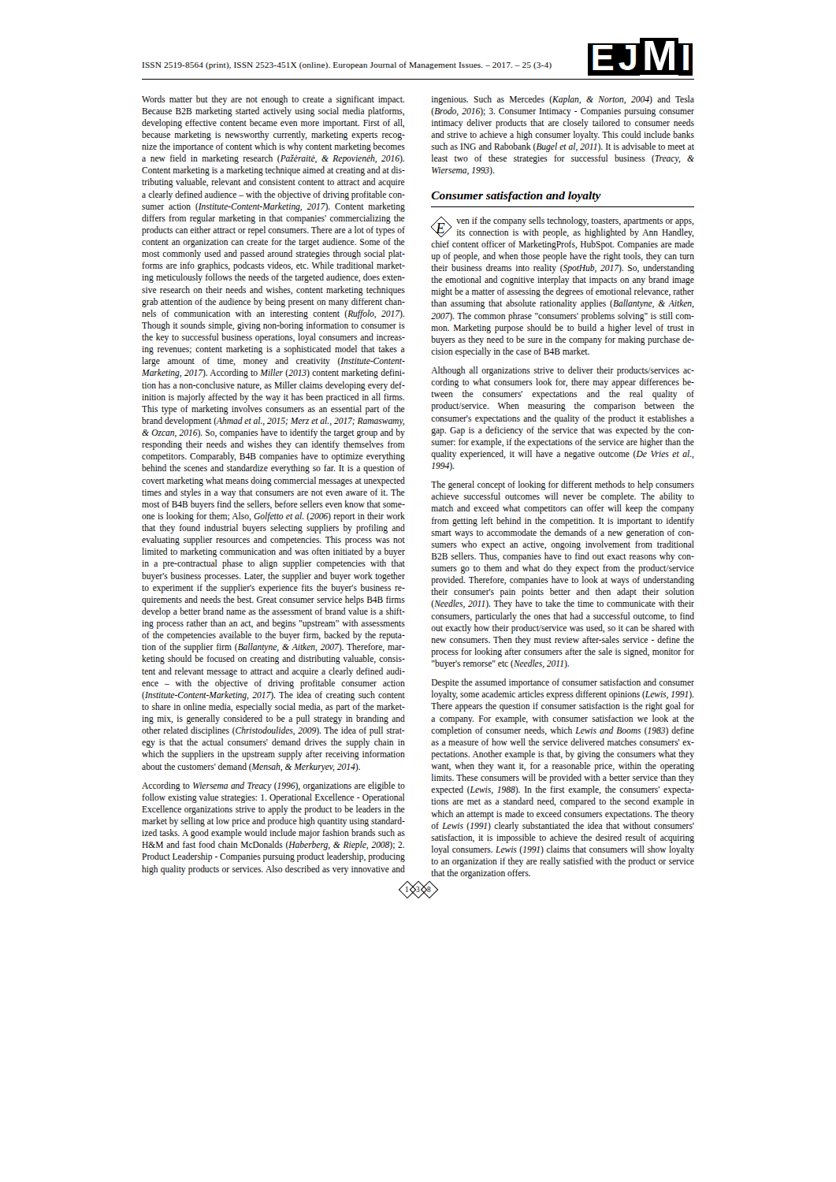ISSN 2519-8564 (print), ISSN 2523-451X (online). European Journal of Management Issues. – 2017. – 25 (3-4)
EJMI
Words matter but they are not enough to create a significant impact. Because B2B marketing started actively using social media platforms, developing effective content became even more important. First of all, because marketing is newsworthy currently, marketing experts recognize the importance of content which is why content marketing becomes a new field in marketing research (Pažėraitė, & Repovienėh, 2016). Content marketing is a marketing technique aimed at creating and at distributing valuable, relevant and consistent content to attract and acquire a clearly defined audience – with the objective of driving profitable consumer action (Institute-Content-Marketing, 2017). Content marketing differs from regular marketing in that companies' commercializing the products can either attract or repel consumers. There are a lot of types of content an organization can create for the target audience. Some of the most commonly used and passed around strategies through social platforms are info graphics, podcasts videos, etc. While traditional marketing meticulously follows the needs of the targeted audience, does extensive research on their needs and wishes, content marketing techniques grab attention of the audience by being present on many different channels of communication with an interesting content (Ruffolo, 2017). Though it sounds simple, giving non-boring information to consumer is the key to successful business operations, loyal consumers and increasing revenues; content marketing is a sophisticated model that takes a large amount of time, money and creativity (Institute-Content-Marketing, 2017). According to Miller (2013) content marketing definition has a non-conclusive nature, as Miller claims developing every definition is majorly affected by the way it has been practiced in all firms. This type of marketing involves consumers as an essential part of the brand development (Ahmad et al., 2015; Merz et al., 2017; Ramaswamy, & Ozcan, 2016). So, companies have to identify the target group and by responding their needs and wishes they can identify themselves from competitors. Comparably, B4B companies have to optimize everything behind the scenes and standardize everything so far. It is a question of covert marketing what means doing commercial messages at unexpected times and styles in a way that consumers are not even aware of it. The most of B4B buyers find the sellers, before sellers even know that someone is looking for them; Also, Golfetto et al. (2006) report in their work that they found industrial buyers selecting suppliers by profiling and evaluating supplier resources and competencies. This process was not limited to marketing communication and was often initiated by a buyer in a pre-contractual phase to align supplier competencies with that buyer's business processes. Later, the supplier and buyer work together to experiment if the supplier's experience fits the buyer's business requirements and needs the best. Great consumer service helps B4B firms develop a better brand name as the assessment of brand value is a shifting process rather than an act, and begins "upstream" with assessments of the competencies available to the buyer firm, backed by the reputation of the supplier firm (Ballantyne, & Aitken, 2007). Therefore, marketing should be focused on creating and distributing valuable, consistent and relevant message to attract and acquire a clearly defined audience – with the objective of driving profitable consumer action (Institute-Content-Marketing, 2017). The idea of creating such content to share in online media, especially social media, as part of the marketing mix, is generally considered to be a pull strategy in branding and other related disciplines (Christodoulides, 2009). The idea of pull strategy is that the actual consumers' demand drives the supply chain in which the suppliers in the upstream supply after receiving information about the customers' demand (Mensah, & Merkuryev, 2014).
According to Wiersema and Treacy (1996), organizations are eligible to follow existing value strategies: 1. Operational Excellence - Operational Excellence organizations strive to apply the product to be leaders in the market by selling at low price and produce high quantity using standardized tasks. A good example would include major fashion brands such as H&M and fast food chain McDonalds (Haberberg, & Rieple, 2008); 2. Product Leadership - Companies pursuing product leadership, producing high quality products or services. Also described as very innovative and ingenious. Such as Mercedes (Kaplan, & Norton, 2004) and Tesla (Brodo, 2016); 3. Consumer Intimacy - Companies pursuing consumer intimacy deliver products that are closely tailored to consumer needs and strive to achieve a high consumer loyalty. This could include banks such as ING and Rabobank (Bugel et al, 2011). It is advisable to meet at least two of these strategies for successful business (Treacy, & Wiersema, 1993).
Consumer satisfaction and loyalty
Even if the company sells technology, toasters, apartments or apps, its connection is with people, as highlighted by Ann Handley, chief content officer of MarketingProfs, HubSpot. Companies are made up of people, and when those people have the right tools, they can turn their business dreams into reality (SpotHub, 2017). So, understanding the emotional and cognitive interplay that impacts on any brand image might be a matter of assessing the degrees of emotional relevance, rather than assuming that absolute rationality applies (Ballantyne, & Aitken, 2007). The common phrase "consumers' problems solving" is still common. Marketing purpose should be to build a higher level of trust in buyers as they need to be sure in the company for making purchase decision especially in the case of B4B market.
Although all organizations strive to deliver their products/services according to what consumers look for, there may appear differences between the consumers' expectations and the real quality of product/service. When measuring the comparison between the consumer's expectations and the quality of the product it establishes a gap. Gap is a deficiency of the service that was expected by the consumer: for example, if the expectations of the service are higher than the quality experienced, it will have a negative outcome (De Vries et al., 1994).
The general concept of looking for different methods to help consumers achieve successful outcomes will never be complete. The ability to match and exceed what competitors can offer will keep the company from getting left behind in the competition. It is important to identify smart ways to accommodate the demands of a new generation of consumers who expect an active, ongoing involvement from traditional B2B sellers. Thus, companies have to find out exact reasons why consumers go to them and what do they expect from the product/service provided. Therefore, companies have to look at ways of understanding their consumer's pain points better and then adapt their solution (Needles, 2011). They have to take the time to communicate with their consumers, particularly the ones that had a successful outcome, to find out exactly how their product/service was used, so it can be shared with new consumers. Then they must review after-sales service - define the process for looking after consumers after the sale is signed, monitor for "buyer's remorse" etc (Needles, 2011).
Despite the assumed importance of consumer satisfaction and consumer loyalty, some academic articles express different opinions (Lewis, 1991). There appears the question if consumer satisfaction is the right goal for a company. For example, with consumer satisfaction we look at the completion of consumer needs, which Lewis and Booms (1983) define as a measure of how well the service delivered matches consumers' expectations. Another example is that, by giving the consumers what they want, when they want it, for a reasonable price, within the operating limits. These consumers will be provided with a better service than they expected (Lewis, 1988). In the first example, the consumers' expectations are met as a standard need, compared to the second example in which an attempt is made to exceed consumers expectations. The theory of Lewis (1991) clearly substantiated the idea that without consumers' satisfaction, it is impossible to achieve the desired result of acquiring loyal consumers. Lewis (1991) claims that consumers will show loyalty to an organization if they are really satisfied with the product or service that the organization offers.
138